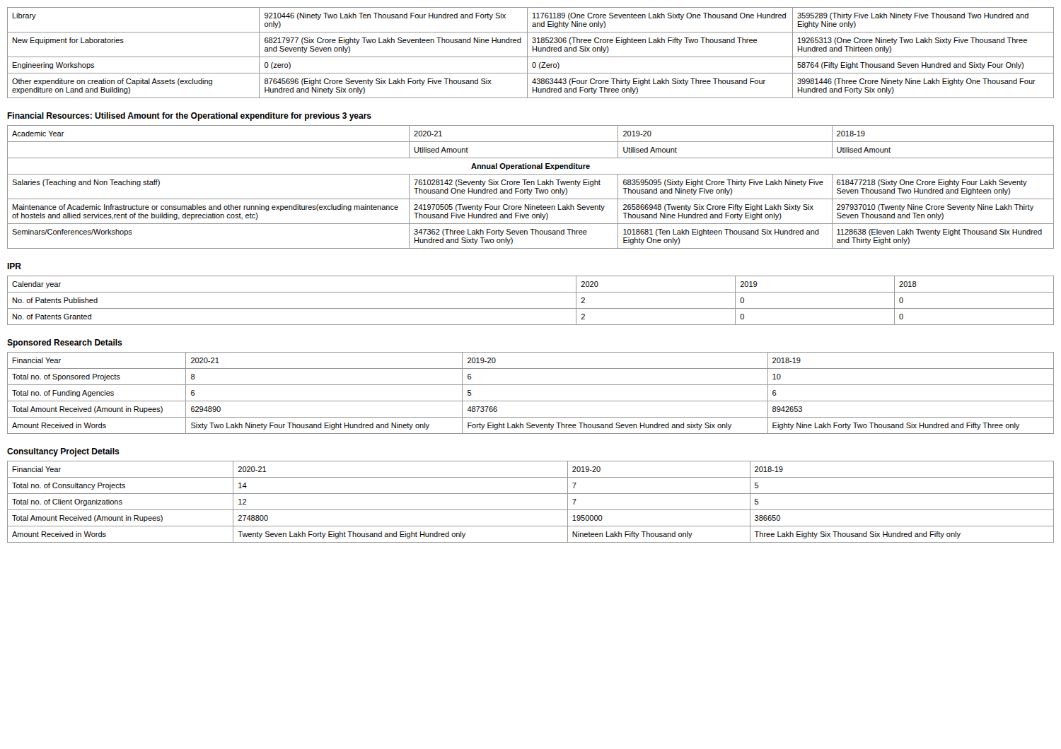| Library | 9210446 (Ninety Two Lakh Ten Thousand Four Hundred and Forty Six only) | 11761189 (One Crore Seventeen Lakh Sixty One Thousand One Hundred and Eighty Nine only) | 3595289 (Thirty Five Lakh Ninety Five Thousand Two Hundred and Eighty Nine only) |
| New Equipment for Laboratories | 68217977 (Six Crore Eighty Two Lakh Seventeen Thousand Nine Hundred and Seventy Seven only) | 31852306 (Three Crore Eighteen Lakh Fifty Two Thousand Three Hundred and Six only) | 19265313 (One Crore Ninety Two Lakh Sixty Five Thousand Three Hundred and Thirteen only) |
| Engineering Workshops | 0 (zero) | 0 (Zero) | 58764 (Fifty Eight Thousand Seven Hundred and Sixty Four Only) |
| Other expenditure on creation of Capital Assets (excluding expenditure on Land and Building) | 87645696 (Eight Crore Seventy Six Lakh Forty Five Thousand Six Hundred and Ninety Six only) | 43863443 (Four Crore Thirty Eight Lakh Sixty Three Thousand Four Hundred and Forty Three only) | 39981446 (Three Crore Ninety Nine Lakh Eighty One Thousand Four Hundred and Forty Six only) |
Financial Resources: Utilised Amount for the Operational expenditure for previous 3 years
| Academic Year | 2020-21 | 2019-20 | 2018-19 |
| --- | --- | --- | --- |
| | Utilised Amount | Utilised Amount | Utilised Amount |
| Annual Operational Expenditure |
| Salaries (Teaching and Non Teaching staff) | 761028142 (Seventy Six Crore Ten Lakh Twenty Eight Thousand One Hundred and Forty Two only) | 683595095 (Sixty Eight Crore Thirty Five Lakh Ninety Five Thousand and Ninety Five only) | 618477218 (Sixty One Crore Eighty Four Lakh Seventy Seven Thousand Two Hundred and Eighteen only) |
| Maintenance of Academic Infrastructure or consumables and other running expenditures(excluding maintenance of hostels and allied services,rent of the building, depreciation cost, etc) | 241970505 (Twenty Four Crore Nineteen Lakh Seventy Thousand Five Hundred and Five only) | 265866948 (Twenty Six Crore Fifty Eight Lakh Sixty Six Thousand Nine Hundred and Forty Eight only) | 297937010 (Twenty Nine Crore Seventy Nine Lakh Thirty Seven Thousand and Ten only) |
| Seminars/Conferences/Workshops | 347362 (Three Lakh Forty Seven Thousand Three Hundred and Sixty Two only) | 1018681 (Ten Lakh Eighteen Thousand Six Hundred and Eighty One only) | 1128638 (Eleven Lakh Twenty Eight Thousand Six Hundred and Thirty Eight only) |
IPR
| Calendar year | 2020 | 2019 | 2018 |
| --- | --- | --- | --- |
| No. of Patents Published | 2 | 0 | 0 |
| No. of Patents Granted | 2 | 0 | 0 |
Sponsored Research Details
| Financial Year | 2020-21 | 2019-20 | 2018-19 |
| --- | --- | --- | --- |
| Total no. of Sponsored Projects | 8 | 6 | 10 |
| Total no. of Funding Agencies | 6 | 5 | 6 |
| Total Amount Received (Amount in Rupees) | 6294890 | 4873766 | 8942653 |
| Amount Received in Words | Sixty Two Lakh Ninety Four Thousand Eight Hundred and Ninety only | Forty Eight Lakh Seventy Three Thousand Seven Hundred and sixty Six only | Eighty Nine Lakh Forty Two Thousand Six Hundred and Fifty Three only |
Consultancy Project Details
| Financial Year | 2020-21 | 2019-20 | 2018-19 |
| --- | --- | --- | --- |
| Total no. of Consultancy Projects | 14 | 7 | 5 |
| Total no. of Client Organizations | 12 | 7 | 5 |
| Total Amount Received (Amount in Rupees) | 2748800 | 1950000 | 386650 |
| Amount Received in Words | Twenty Seven Lakh Forty Eight Thousand and Eight Hundred only | Nineteen Lakh Fifty Thousand only | Three Lakh Eighty Six Thousand Six Hundred and Fifty only |